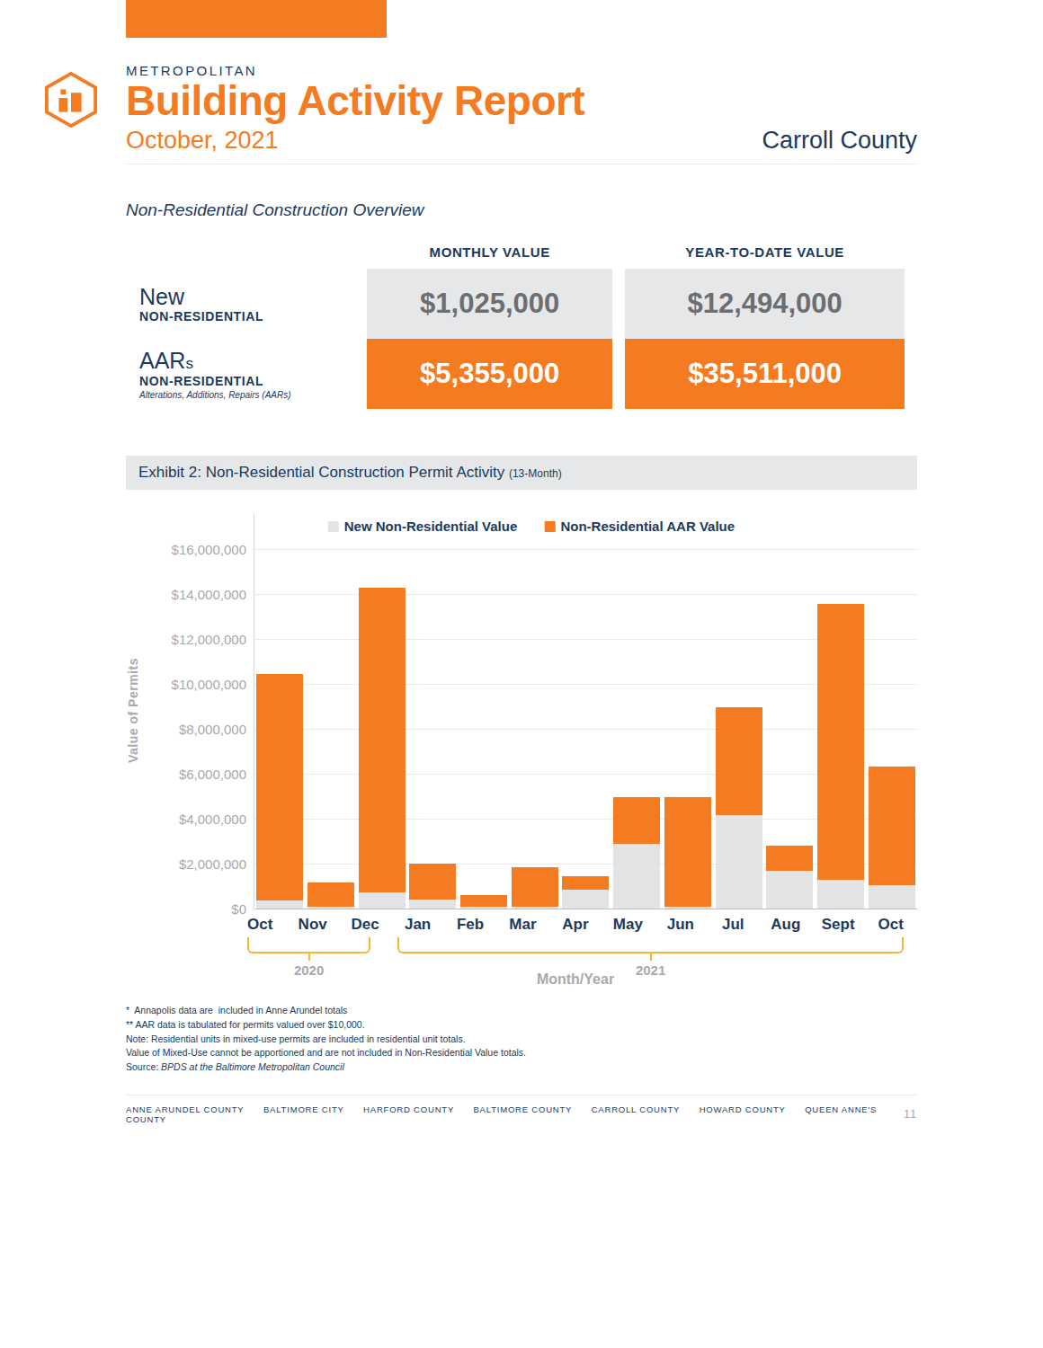METROPOLITAN
Building Activity Report
October, 2021
Carroll County
Non-Residential Construction Overview
| | MONTHLY VALUE | YEAR-TO-DATE VALUE |
| --- | --- | --- |
| New NON-RESIDENTIAL | $1,025,000 | $12,494,000 |
| AAR s NON-RESIDENTIAL Alterations, Additions, Repairs (AARs) | $5,355,000 | $35,511,000 |
Exhibit 2: Non-Residential Construction Permit Activity (13-Month)
New Non-Residential Value Non-Residential AAR Value
Value of Permits
$16,000,000 $14,000,000 $12,000,000 $10,000,000 $8,000,000 $6,000,000 $4,000,000 $2,000,000 $0
Oct
Nov
Dec
Jan
Feb
Mar
Apr
May
Jun
Jul
Aug
Sept
Oct
2020
2021
Month/Year
* Annapolis data are included in Anne Arundel totals
** AAR data is tabulated for permits valued over $10,000.
Note: Residential units in mixed-use permits are included in residential unit totals.
Value of Mixed-Use cannot be apportioned and are not included in Non-Residential Value totals.
Source: BPDS at the Baltimore Metropolitan Council
ANNE ARUNDEL COUNTY BALTIMORE CITY HARFORD COUNTY BALTIMORE COUNTY CARROLL COUNTY HOWARD COUNTY QUEEN ANNE'S COUNTY
11